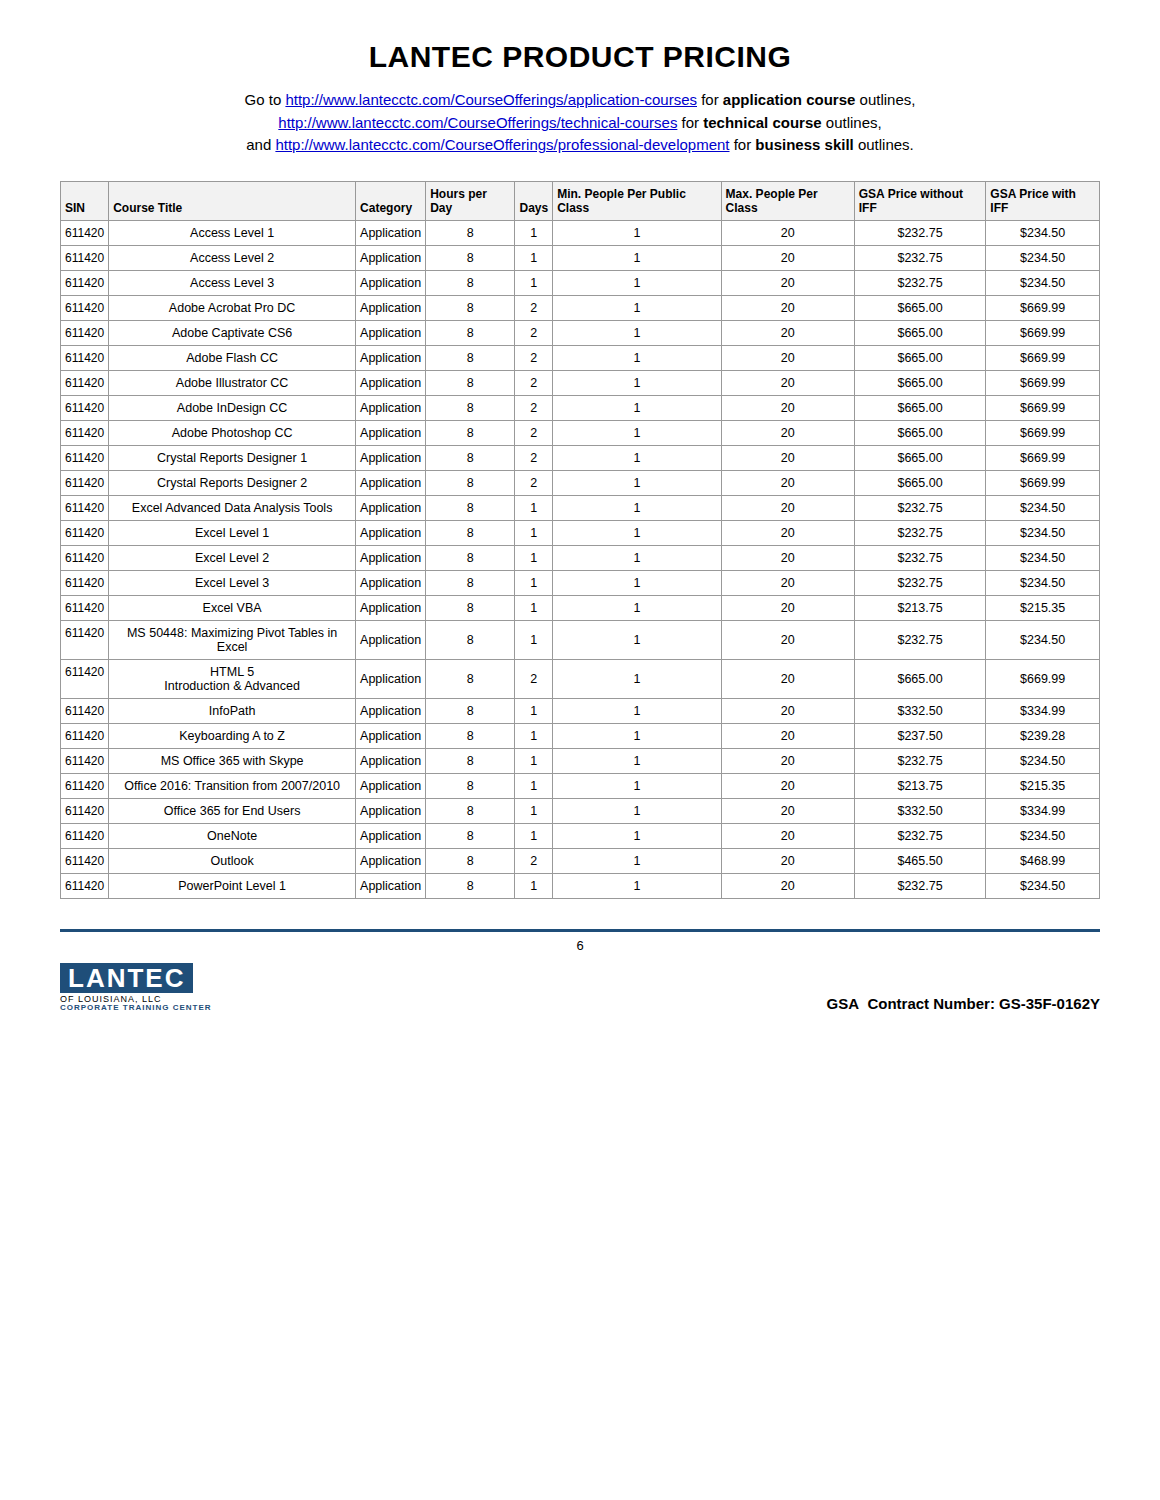LANTEC PRODUCT PRICING
Go to http://www.lantecctc.com/CourseOfferings/application-courses for application course outlines,
http://www.lantecctc.com/CourseOfferings/technical-courses for technical course outlines,
and http://www.lantecctc.com/CourseOfferings/professional-development for business skill outlines.
| SIN | Course Title | Category | Hours per Day | Days | Min. People Per Public Class | Max. People Per Class | GSA Price without IFF | GSA Price with IFF |
| --- | --- | --- | --- | --- | --- | --- | --- | --- |
| 611420 | Access Level 1 | Application | 8 | 1 | 1 | 20 | $232.75 | $234.50 |
| 611420 | Access Level 2 | Application | 8 | 1 | 1 | 20 | $232.75 | $234.50 |
| 611420 | Access Level 3 | Application | 8 | 1 | 1 | 20 | $232.75 | $234.50 |
| 611420 | Adobe Acrobat Pro DC | Application | 8 | 2 | 1 | 20 | $665.00 | $669.99 |
| 611420 | Adobe Captivate CS6 | Application | 8 | 2 | 1 | 20 | $665.00 | $669.99 |
| 611420 | Adobe Flash CC | Application | 8 | 2 | 1 | 20 | $665.00 | $669.99 |
| 611420 | Adobe Illustrator CC | Application | 8 | 2 | 1 | 20 | $665.00 | $669.99 |
| 611420 | Adobe InDesign CC | Application | 8 | 2 | 1 | 20 | $665.00 | $669.99 |
| 611420 | Adobe Photoshop CC | Application | 8 | 2 | 1 | 20 | $665.00 | $669.99 |
| 611420 | Crystal Reports Designer 1 | Application | 8 | 2 | 1 | 20 | $665.00 | $669.99 |
| 611420 | Crystal Reports Designer 2 | Application | 8 | 2 | 1 | 20 | $665.00 | $669.99 |
| 611420 | Excel Advanced Data Analysis Tools | Application | 8 | 1 | 1 | 20 | $232.75 | $234.50 |
| 611420 | Excel Level 1 | Application | 8 | 1 | 1 | 20 | $232.75 | $234.50 |
| 611420 | Excel Level 2 | Application | 8 | 1 | 1 | 20 | $232.75 | $234.50 |
| 611420 | Excel Level 3 | Application | 8 | 1 | 1 | 20 | $232.75 | $234.50 |
| 611420 | Excel VBA | Application | 8 | 1 | 1 | 20 | $213.75 | $215.35 |
| 611420 | MS 50448: Maximizing Pivot Tables in Excel | Application | 8 | 1 | 1 | 20 | $232.75 | $234.50 |
| 611420 | HTML 5 Introduction & Advanced | Application | 8 | 2 | 1 | 20 | $665.00 | $669.99 |
| 611420 | InfoPath | Application | 8 | 1 | 1 | 20 | $332.50 | $334.99 |
| 611420 | Keyboarding A to Z | Application | 8 | 1 | 1 | 20 | $237.50 | $239.28 |
| 611420 | MS Office 365 with Skype | Application | 8 | 1 | 1 | 20 | $232.75 | $234.50 |
| 611420 | Office 2016: Transition from 2007/2010 | Application | 8 | 1 | 1 | 20 | $213.75 | $215.35 |
| 611420 | Office 365 for End Users | Application | 8 | 1 | 1 | 20 | $332.50 | $334.99 |
| 611420 | OneNote | Application | 8 | 1 | 1 | 20 | $232.75 | $234.50 |
| 611420 | Outlook | Application | 8 | 2 | 1 | 20 | $465.50 | $468.99 |
| 611420 | PowerPoint Level 1 | Application | 8 | 1 | 1 | 20 | $232.75 | $234.50 |
6
LANTEC OF LOUISIANA, LLC CORPORATE TRAINING CENTER
GSA Contract Number: GS-35F-0162Y